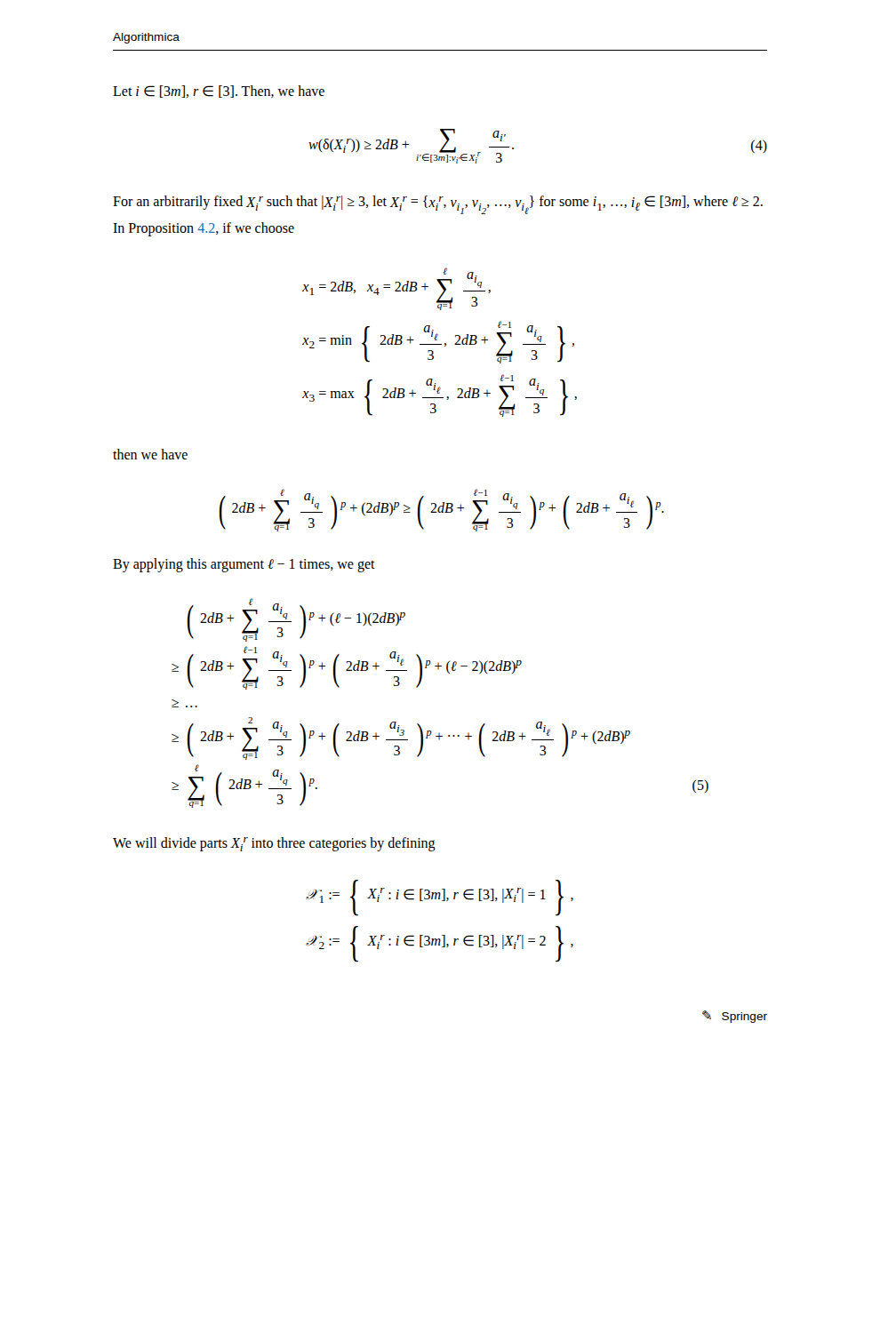Algorithmica
Let i ∈ [3m], r ∈ [3]. Then, we have
w(δ(Xir)) ≥ 2dB + ∑i′∈[3m]:vi′∈Xir ai′3.
(4)
For an arbitrarily fixed Xir such that |Xir| ≥ 3, let Xir = {xir, vi1, vi2, …, viℓ} for some i1, …, iℓ ∈ [3m], where ℓ ≥ 2. In Proposition 4.2, if we choose
x1 = 2dB, x4 = 2dB + ℓ∑q=1 aiq 3,
x2 = min { 2dB + aiℓ 3, 2dB + ℓ−1∑q=1 aiq 3 },
x3 = max { 2dB + aiℓ 3, 2dB + ℓ−1∑q=1 aiq 3 },
then we have
( 2dB + ℓ∑q=1 aiq 3 ) p + (2dB)p ≥ ( 2dB + ℓ−1∑q=1 aiq 3 ) p + ( 2dB + aiℓ 3 ) p.
By applying this argument ℓ − 1 times, we get
( 2dB + ℓ∑q=1 aiq 3 ) p + (ℓ − 1)(2dB)p
≥
( 2dB + ℓ−1∑q=1 aiq 3 ) p + ( 2dB + aiℓ 3 ) p + (ℓ − 2)(2dB)p
≥
…
≥
( 2dB + 2∑q=1 aiq 3 ) p + ( 2dB + ai33 ) p + ··· + ( 2dB + aiℓ 3 ) p + (2dB)p
≥
ℓ∑q=1 ( 2dB + aiq 3 ) p.
(5)
We will divide parts Xir into three categories by defining
𝒳1 := { Xir : i ∈ [3m], r ∈ [3], |Xir| = 1 },
𝒳2 := { Xir : i ∈ [3m], r ∈ [3], |Xir| = 2 },
✎ Springer